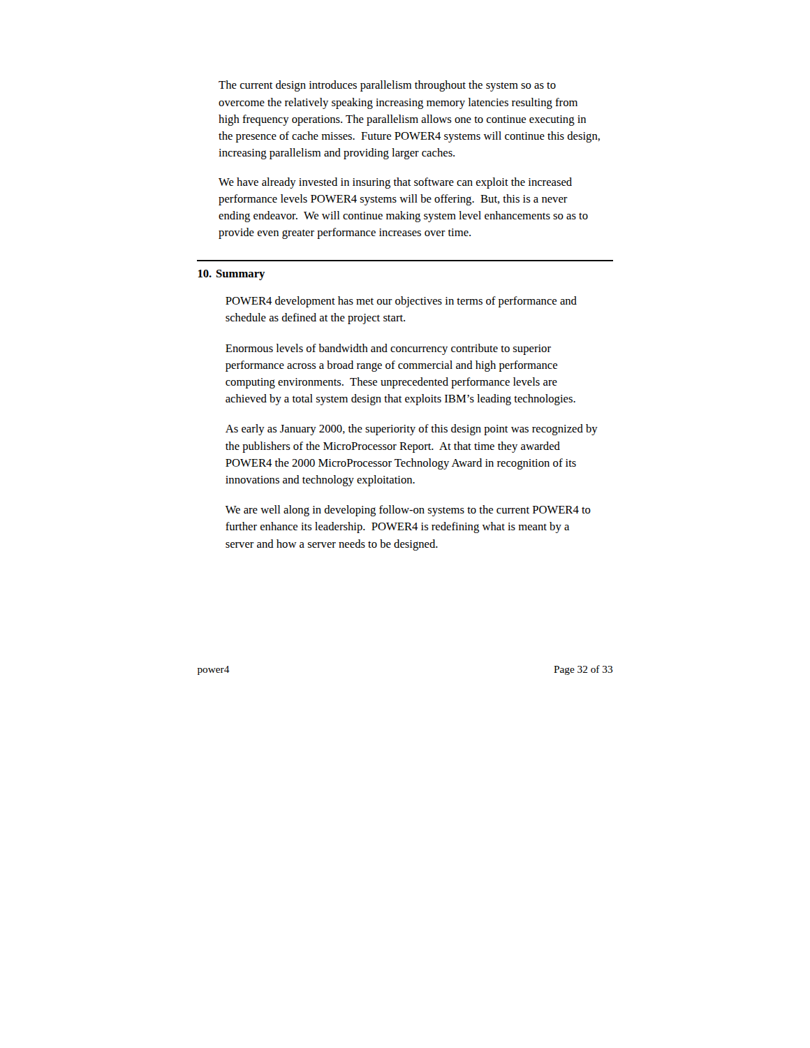The current design introduces parallelism throughout the system so as to overcome the relatively speaking increasing memory latencies resulting from high frequency operations. The parallelism allows one to continue executing in the presence of cache misses. Future POWER4 systems will continue this design, increasing parallelism and providing larger caches.
We have already invested in insuring that software can exploit the increased performance levels POWER4 systems will be offering. But, this is a never ending endeavor. We will continue making system level enhancements so as to provide even greater performance increases over time.
10. Summary
POWER4 development has met our objectives in terms of performance and schedule as defined at the project start.
Enormous levels of bandwidth and concurrency contribute to superior performance across a broad range of commercial and high performance computing environments. These unprecedented performance levels are achieved by a total system design that exploits IBM’s leading technologies.
As early as January 2000, the superiority of this design point was recognized by the publishers of the MicroProcessor Report. At that time they awarded POWER4 the 2000 MicroProcessor Technology Award in recognition of its innovations and technology exploitation.
We are well along in developing follow-on systems to the current POWER4 to further enhance its leadership. POWER4 is redefining what is meant by a server and how a server needs to be designed.
power4 Page 32 of 33